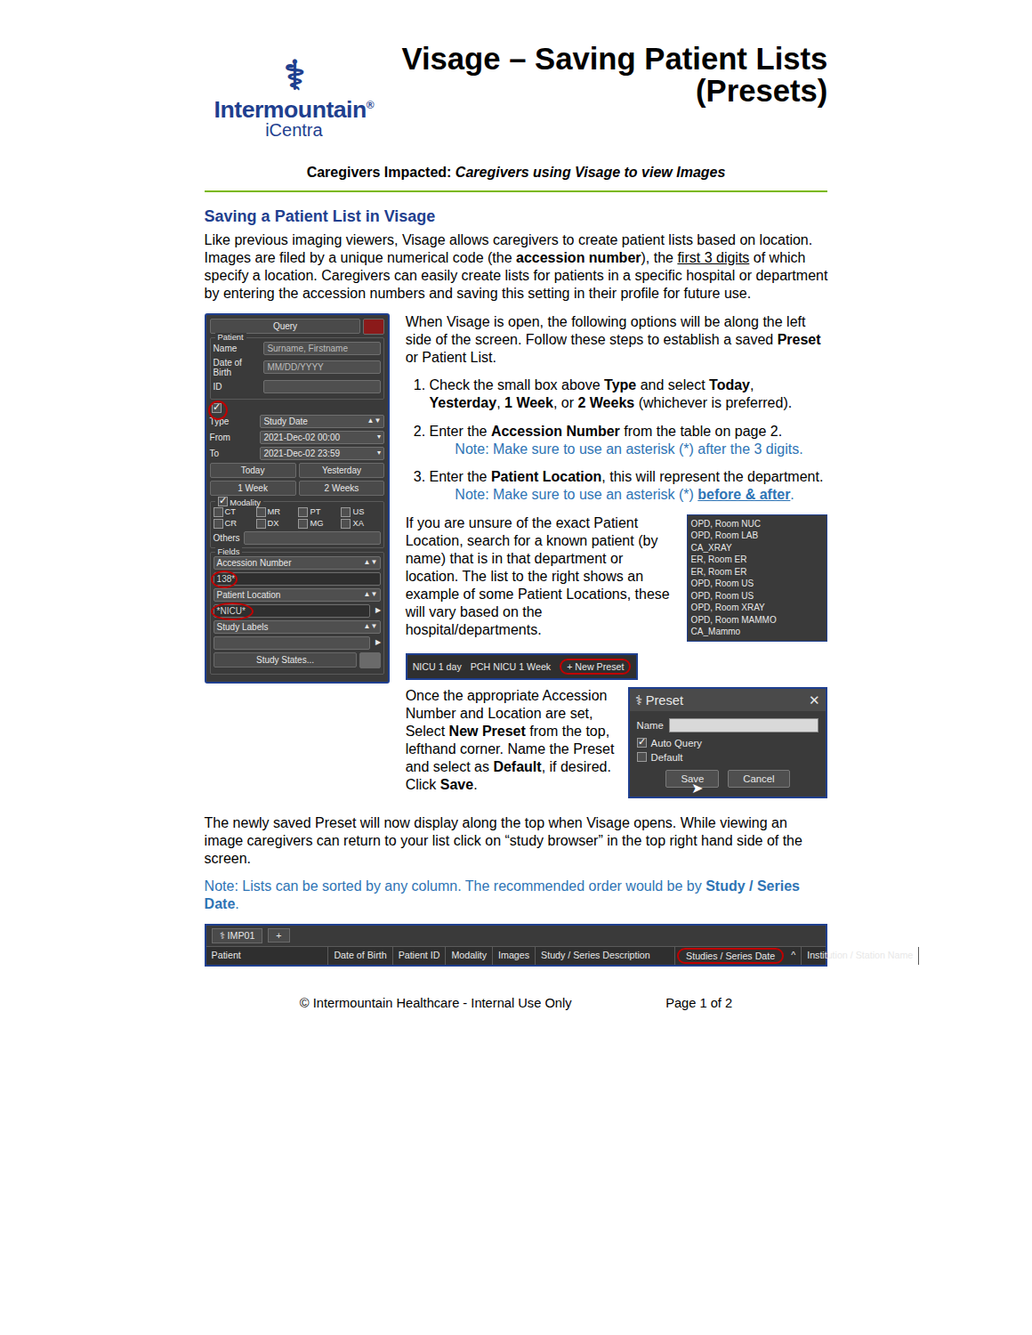⚕
Intermountain®
iCentra
Visage – Saving Patient Lists
(Presets)
Caregivers Impacted: Caregivers using Visage to view Images
Saving a Patient List in Visage
Like previous imaging viewers, Visage allows caregivers to create patient lists based on location. Images are filed by a unique numerical code (the accession number), the first 3 digits of which specify a location. Caregivers can easily create lists for patients in a specific hospital or department by entering the accession numbers and saving this setting in their profile for future use.
Query
Patient
Name
Surname, Firstname
Date of Birth
MM/DD/YYYY
ID
Type
Study Date▲▼
From
2021-Dec-02 00:00▾
To
2021-Dec-02 23:59▾
Today
Yesterday
1 Week
2 Weeks
Modality
CT
MR
PT
US
CR
DX
MG
XA
Others
Fields
Accession Number▲▼
138*
Patient Location▲▼
*NICU*
▶
Study Labels▲▼
▶
Study States...
When Visage is open, the following options will be along the left side of the screen. Follow these steps to establish a saved Preset or Patient List.
Check the small box above Type and select Today, Yesterday, 1 Week, or 2 Weeks (whichever is preferred).
Enter the Accession Number from the table on page 2. Note: Make sure to use an asterisk (*) after the 3 digits.
Enter the Patient Location, this will represent the department. Note: Make sure to use an asterisk (*) before & after.
OPD, Room NUC
OPD, Room LAB
CA_XRAY
ER, Room ER
ER, Room ER
OPD, Room US
OPD, Room US
OPD, Room XRAY
OPD, Room MAMMO
CA_Mammo
If you are unsure of the exact Patient Location, search for a known patient (by name) that is in that department or location. The list to the right shows an example of some Patient Locations, these will vary based on the hospital/departments.
NICU 1 day PCH NICU 1 Week + New Preset
⚕ Preset✕
Name
Auto Query
Default
Save➤ Cancel
Once the appropriate Accession Number and Location are set, Select New Preset from the top, lefthand corner. Name the Preset and select as Default, if desired. Click Save.
The newly saved Preset will now display along the top when Visage opens. While viewing an image caregivers can return to your list click on “study browser” in the top right hand side of the screen.
Note: Lists can be sorted by any column. The recommended order would be by Study / Series Date.
⚕ IMP01 +
Patient Date of Birth Patient ID Modality Images Study / Series Description Studies / Series Date ^ Institution / Station Name
© Intermountain Healthcare - Internal Use Only Page 1 of 2